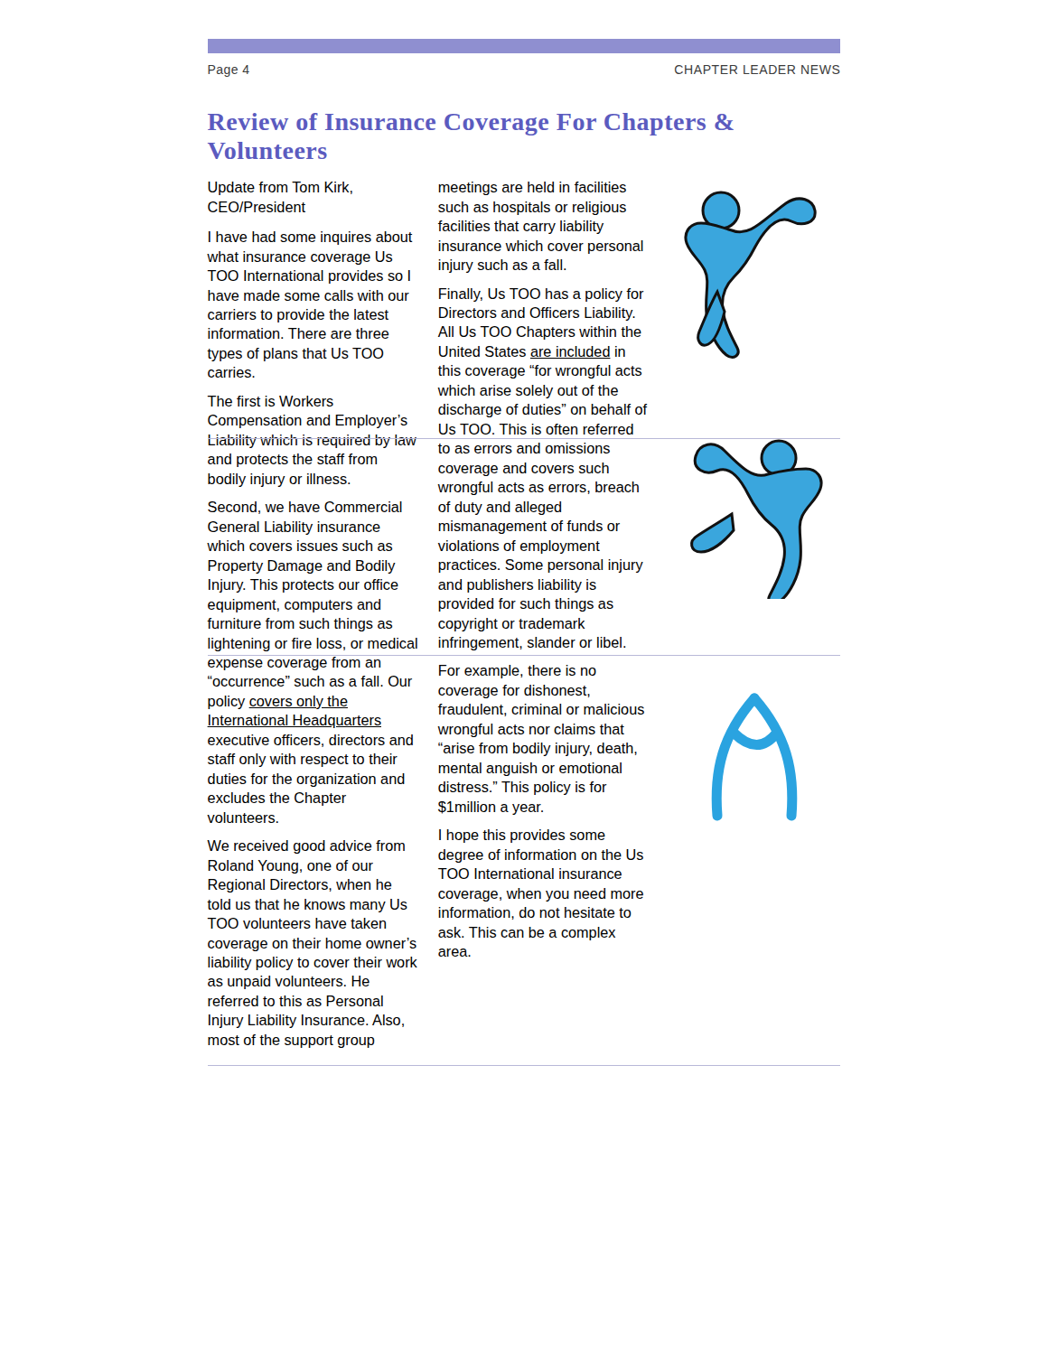Page 4
CHAPTER LEADER NEWS
Review of Insurance Coverage For Chapters & Volunteers
Update from Tom Kirk, CEO/President
I have had some inquires about what insurance coverage Us TOO International provides so I have made some calls with our carriers to provide the latest information. There are three types of plans that Us TOO carries.
The first is Workers Compensation and Employer’s Liability which is required by law and protects the staff from bodily injury or illness.
Second, we have Commercial General Liability insurance which covers issues such as Property Damage and Bodily Injury. This protects our office equipment, computers and furniture from such things as lightening or fire loss, or medical expense coverage from an “occurrence” such as a fall. Our policy covers only the International Headquarters executive officers, directors and staff only with respect to their duties for the organization and excludes the Chapter volunteers.
We received good advice from Roland Young, one of our Regional Directors, when he told us that he knows many Us TOO volunteers have taken coverage on their home owner’s liability policy to cover their work as unpaid volunteers. He referred to this as Personal Injury Liability Insurance. Also, most of the support group
meetings are held in facilities such as hospitals or religious facilities that carry liability insurance which cover personal injury such as a fall.
Finally, Us TOO has a policy for Directors and Officers Liability. All Us TOO Chapters within the United States are included in this coverage “for wrongful acts which arise solely out of the discharge of duties” on behalf of Us TOO. This is often referred to as errors and omissions coverage and covers such wrongful acts as errors, breach of duty and alleged mismanagement of funds or violations of employment practices. Some personal injury and publishers liability is provided for such things as copyright or trademark infringement, slander or libel.
For example, there is no coverage for dishonest, fraudulent, criminal or malicious wrongful acts nor claims that “arise from bodily injury, death, mental anguish or emotional distress.” This policy is for $1million a year.
I hope this provides some degree of information on the Us TOO International insurance coverage, when you need more information, do not hesitate to ask. This can be a complex area.